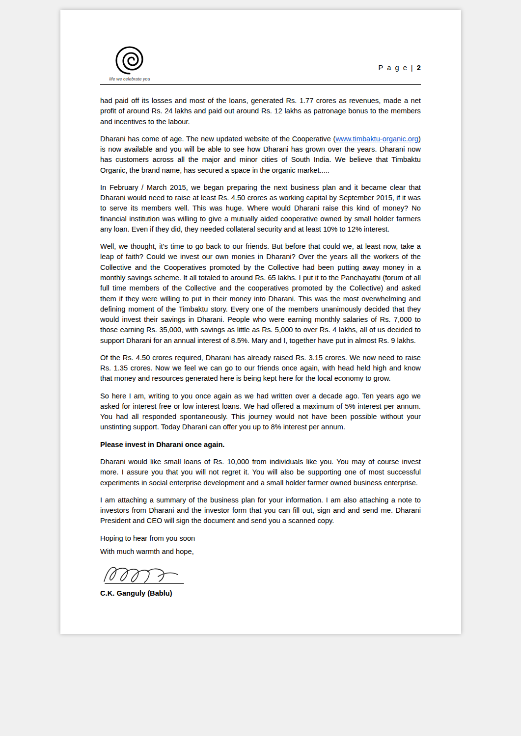life we celebrate you
P a g e | 2
had paid off its losses and most of the loans, generated Rs. 1.77 crores as revenues, made a net profit of around Rs. 24 lakhs and paid out around Rs. 12 lakhs as patronage bonus to the members and incentives to the labour.
Dharani has come of age. The new updated website of the Cooperative (www.timbaktu-organic.org) is now available and you will be able to see how Dharani has grown over the years. Dharani now has customers across all the major and minor cities of South India. We believe that Timbaktu Organic, the brand name, has secured a space in the organic market.....
In February / March 2015, we began preparing the next business plan and it became clear that Dharani would need to raise at least Rs. 4.50 crores as working capital by September 2015, if it was to serve its members well. This was huge. Where would Dharani raise this kind of money? No financial institution was willing to give a mutually aided cooperative owned by small holder farmers any loan. Even if they did, they needed collateral security and at least 10% to 12% interest.
Well, we thought, it's time to go back to our friends. But before that could we, at least now, take a leap of faith? Could we invest our own monies in Dharani? Over the years all the workers of the Collective and the Cooperatives promoted by the Collective had been putting away money in a monthly savings scheme. It all totaled to around Rs. 65 lakhs. I put it to the Panchayathi (forum of all full time members of the Collective and the cooperatives promoted by the Collective) and asked them if they were willing to put in their money into Dharani. This was the most overwhelming and defining moment of the Timbaktu story. Every one of the members unanimously decided that they would invest their savings in Dharani. People who were earning monthly salaries of Rs. 7,000 to those earning Rs. 35,000, with savings as little as Rs. 5,000 to over Rs. 4 lakhs, all of us decided to support Dharani for an annual interest of 8.5%. Mary and I, together have put in almost Rs. 9 lakhs.
Of the Rs. 4.50 crores required, Dharani has already raised Rs. 3.15 crores. We now need to raise Rs. 1.35 crores. Now we feel we can go to our friends once again, with head held high and know that money and resources generated here is being kept here for the local economy to grow.
So here I am, writing to you once again as we had written over a decade ago. Ten years ago we asked for interest free or low interest loans. We had offered a maximum of 5% interest per annum. You had all responded spontaneously. This journey would not have been possible without your unstinting support. Today Dharani can offer you up to 8% interest per annum.
Please invest in Dharani once again.
Dharani would like small loans of Rs. 10,000 from individuals like you. You may of course invest more. I assure you that you will not regret it. You will also be supporting one of most successful experiments in social enterprise development and a small holder farmer owned business enterprise.
I am attaching a summary of the business plan for your information. I am also attaching a note to investors from Dharani and the investor form that you can fill out, sign and and send me. Dharani President and CEO will sign the document and send you a scanned copy.
Hoping to hear from you soon
With much warmth and hope,
C.K. Ganguly (Bablu)